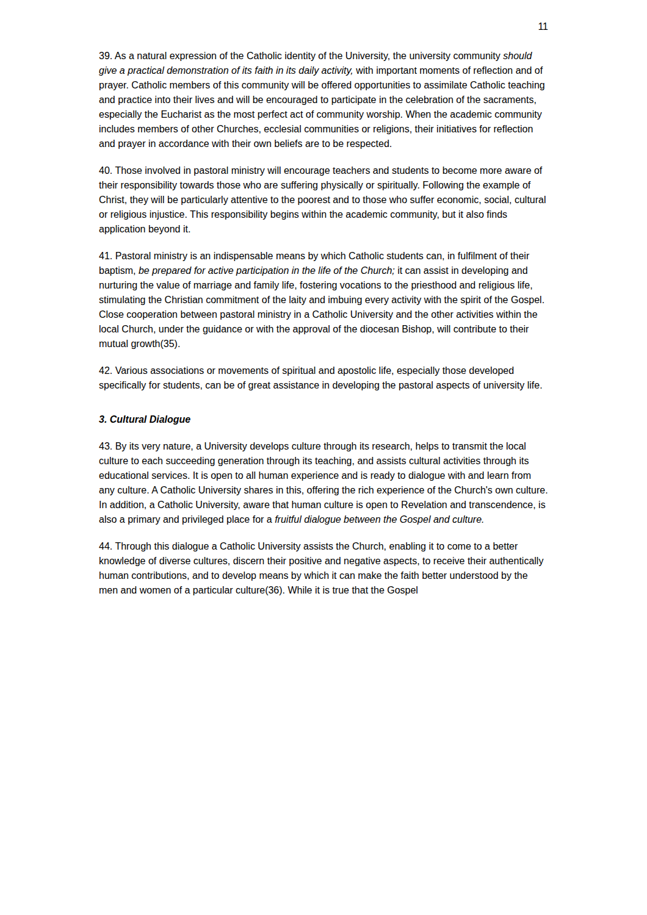11
39. As a natural expression of the Catholic identity of the University, the university community should give a practical demonstration of its faith in its daily activity, with important moments of reflection and of prayer. Catholic members of this community will be offered opportunities to assimilate Catholic teaching and practice into their lives and will be encouraged to participate in the celebration of the sacraments, especially the Eucharist as the most perfect act of community worship. When the academic community includes members of other Churches, ecclesial communities or religions, their initiatives for reflection and prayer in accordance with their own beliefs are to be respected.
40. Those involved in pastoral ministry will encourage teachers and students to become more aware of their responsibility towards those who are suffering physically or spiritually. Following the example of Christ, they will be particularly attentive to the poorest and to those who suffer economic, social, cultural or religious injustice. This responsibility begins within the academic community, but it also finds application beyond it.
41. Pastoral ministry is an indispensable means by which Catholic students can, in fulfilment of their baptism, be prepared for active participation in the life of the Church; it can assist in developing and nurturing the value of marriage and family life, fostering vocations to the priesthood and religious life, stimulating the Christian commitment of the laity and imbuing every activity with the spirit of the Gospel. Close cooperation between pastoral ministry in a Catholic University and the other activities within the local Church, under the guidance or with the approval of the diocesan Bishop, will contribute to their mutual growth(35).
42. Various associations or movements of spiritual and apostolic life, especially those developed specifically for students, can be of great assistance in developing the pastoral aspects of university life.
3. Cultural Dialogue
43. By its very nature, a University develops culture through its research, helps to transmit the local culture to each succeeding generation through its teaching, and assists cultural activities through its educational services. It is open to all human experience and is ready to dialogue with and learn from any culture. A Catholic University shares in this, offering the rich experience of the Church's own culture. In addition, a Catholic University, aware that human culture is open to Revelation and transcendence, is also a primary and privileged place for a fruitful dialogue between the Gospel and culture.
44. Through this dialogue a Catholic University assists the Church, enabling it to come to a better knowledge of diverse cultures, discern their positive and negative aspects, to receive their authentically human contributions, and to develop means by which it can make the faith better understood by the men and women of a particular culture(36). While it is true that the Gospel